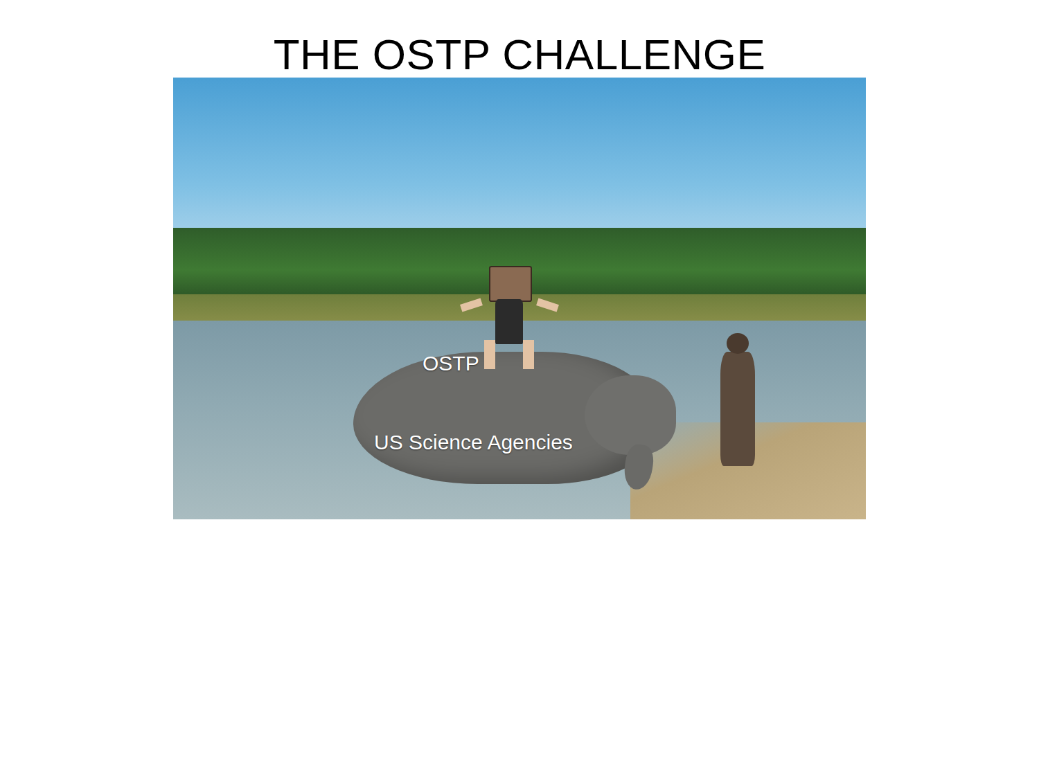THE OSTP CHALLENGE
OSTP US Science Agencies